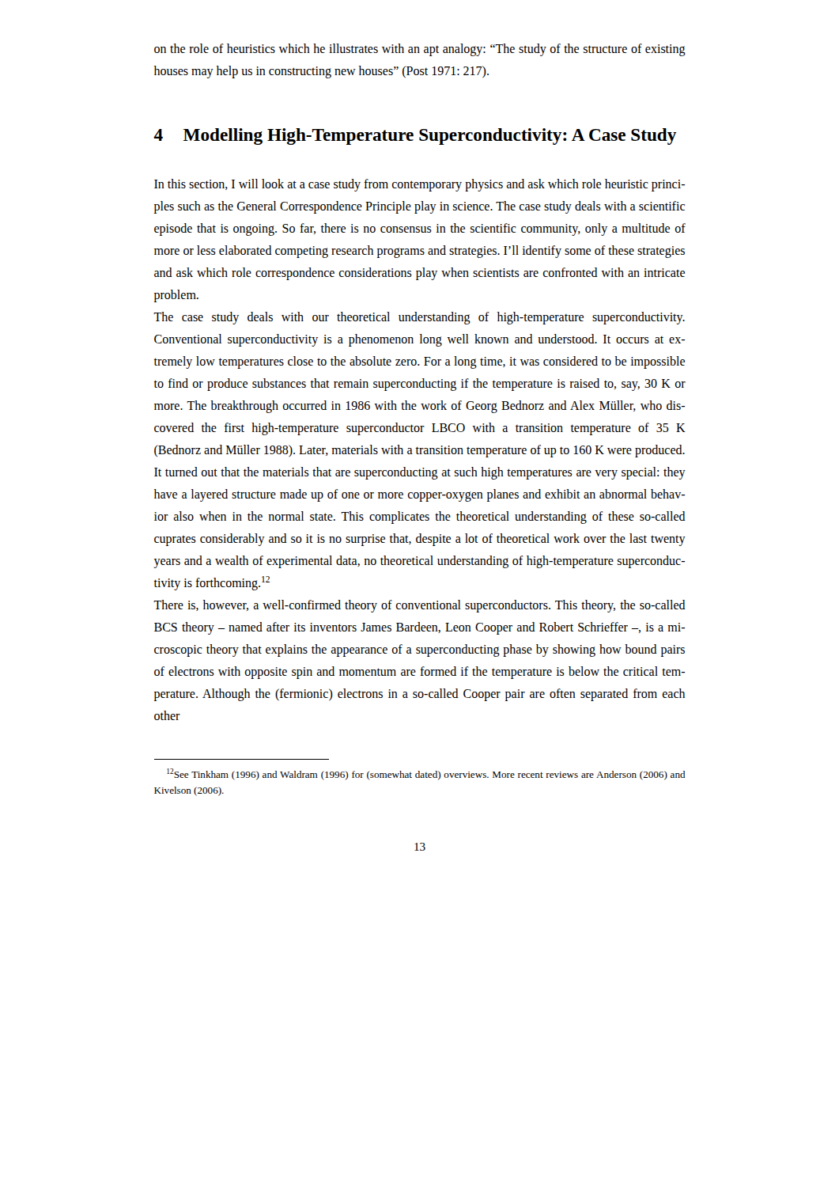on the role of heuristics which he illustrates with an apt analogy: “The study of the structure of existing houses may help us in constructing new houses” (Post 1971: 217).
4 Modelling High-Temperature Superconductivity: A Case Study
In this section, I will look at a case study from contemporary physics and ask which role heuristic principles such as the General Correspondence Principle play in science. The case study deals with a scientific episode that is ongoing. So far, there is no consensus in the scientific community, only a multitude of more or less elaborated competing research programs and strategies. I’ll identify some of these strategies and ask which role correspondence considerations play when scientists are confronted with an intricate problem.
The case study deals with our theoretical understanding of high-temperature superconductivity. Conventional superconductivity is a phenomenon long well known and understood. It occurs at extremely low temperatures close to the absolute zero. For a long time, it was considered to be impossible to find or produce substances that remain superconducting if the temperature is raised to, say, 30 K or more. The breakthrough occurred in 1986 with the work of Georg Bednorz and Alex Müller, who discovered the first high-temperature superconductor LBCO with a transition temperature of 35 K (Bednorz and Müller 1988). Later, materials with a transition temperature of up to 160 K were produced. It turned out that the materials that are superconducting at such high temperatures are very special: they have a layered structure made up of one or more copper-oxygen planes and exhibit an abnormal behavior also when in the normal state. This complicates the theoretical understanding of these so-called cuprates considerably and so it is no surprise that, despite a lot of theoretical work over the last twenty years and a wealth of experimental data, no theoretical understanding of high-temperature superconductivity is forthcoming.12
There is, however, a well-confirmed theory of conventional superconductors. This theory, the so-called BCS theory – named after its inventors James Bardeen, Leon Cooper and Robert Schrieffer –, is a microscopic theory that explains the appearance of a superconducting phase by showing how bound pairs of electrons with opposite spin and momentum are formed if the temperature is below the critical temperature. Although the (fermionic) electrons in a so-called Cooper pair are often separated from each other
12See Tinkham (1996) and Waldram (1996) for (somewhat dated) overviews. More recent reviews are Anderson (2006) and Kivelson (2006).
13